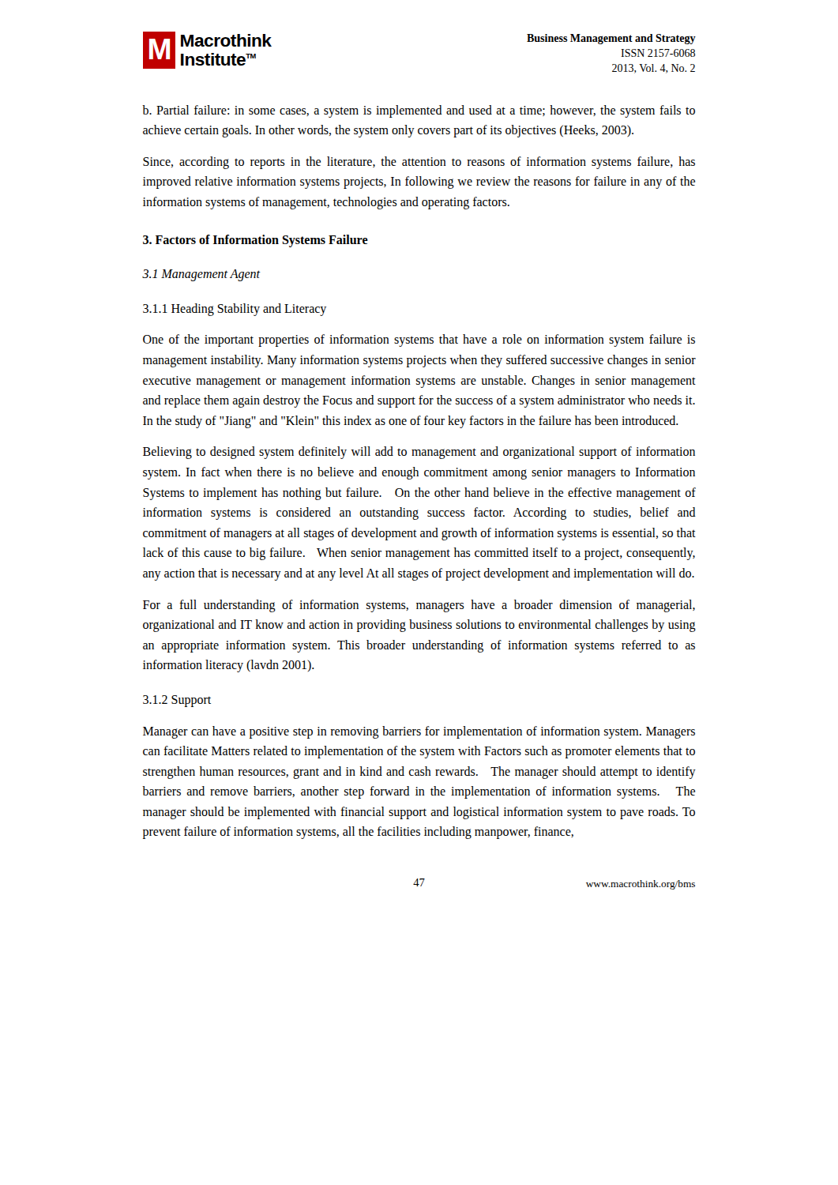M
Macrothink
InstituteTM
Business Management and Strategy
ISSN 2157-6068
2013, Vol. 4, No. 2
b. Partial failure: in some cases, a system is implemented and used at a time; however, the system fails to achieve certain goals. In other words, the system only covers part of its objectives (Heeks, 2003).
Since, according to reports in the literature, the attention to reasons of information systems failure, has improved relative information systems projects, In following we review the reasons for failure in any of the information systems of management, technologies and operating factors.
3. Factors of Information Systems Failure
3.1 Management Agent
3.1.1 Heading Stability and Literacy
One of the important properties of information systems that have a role on information system failure is management instability. Many information systems projects when they suffered successive changes in senior executive management or management information systems are unstable. Changes in senior management and replace them again destroy the Focus and support for the success of a system administrator who needs it. In the study of "Jiang" and "Klein" this index as one of four key factors in the failure has been introduced.
Believing to designed system definitely will add to management and organizational support of information system. In fact when there is no believe and enough commitment among senior managers to Information Systems to implement has nothing but failure. On the other hand believe in the effective management of information systems is considered an outstanding success factor. According to studies, belief and commitment of managers at all stages of development and growth of information systems is essential, so that lack of this cause to big failure. When senior management has committed itself to a project, consequently, any action that is necessary and at any level At all stages of project development and implementation will do.
For a full understanding of information systems, managers have a broader dimension of managerial, organizational and IT know and action in providing business solutions to environmental challenges by using an appropriate information system. This broader understanding of information systems referred to as information literacy (lavdn 2001).
3.1.2 Support
Manager can have a positive step in removing barriers for implementation of information system. Managers can facilitate Matters related to implementation of the system with Factors such as promoter elements that to strengthen human resources, grant and in kind and cash rewards. The manager should attempt to identify barriers and remove barriers, another step forward in the implementation of information systems. The manager should be implemented with financial support and logistical information system to pave roads. To prevent failure of information systems, all the facilities including manpower, finance,
47 www.macrothink.org/bms